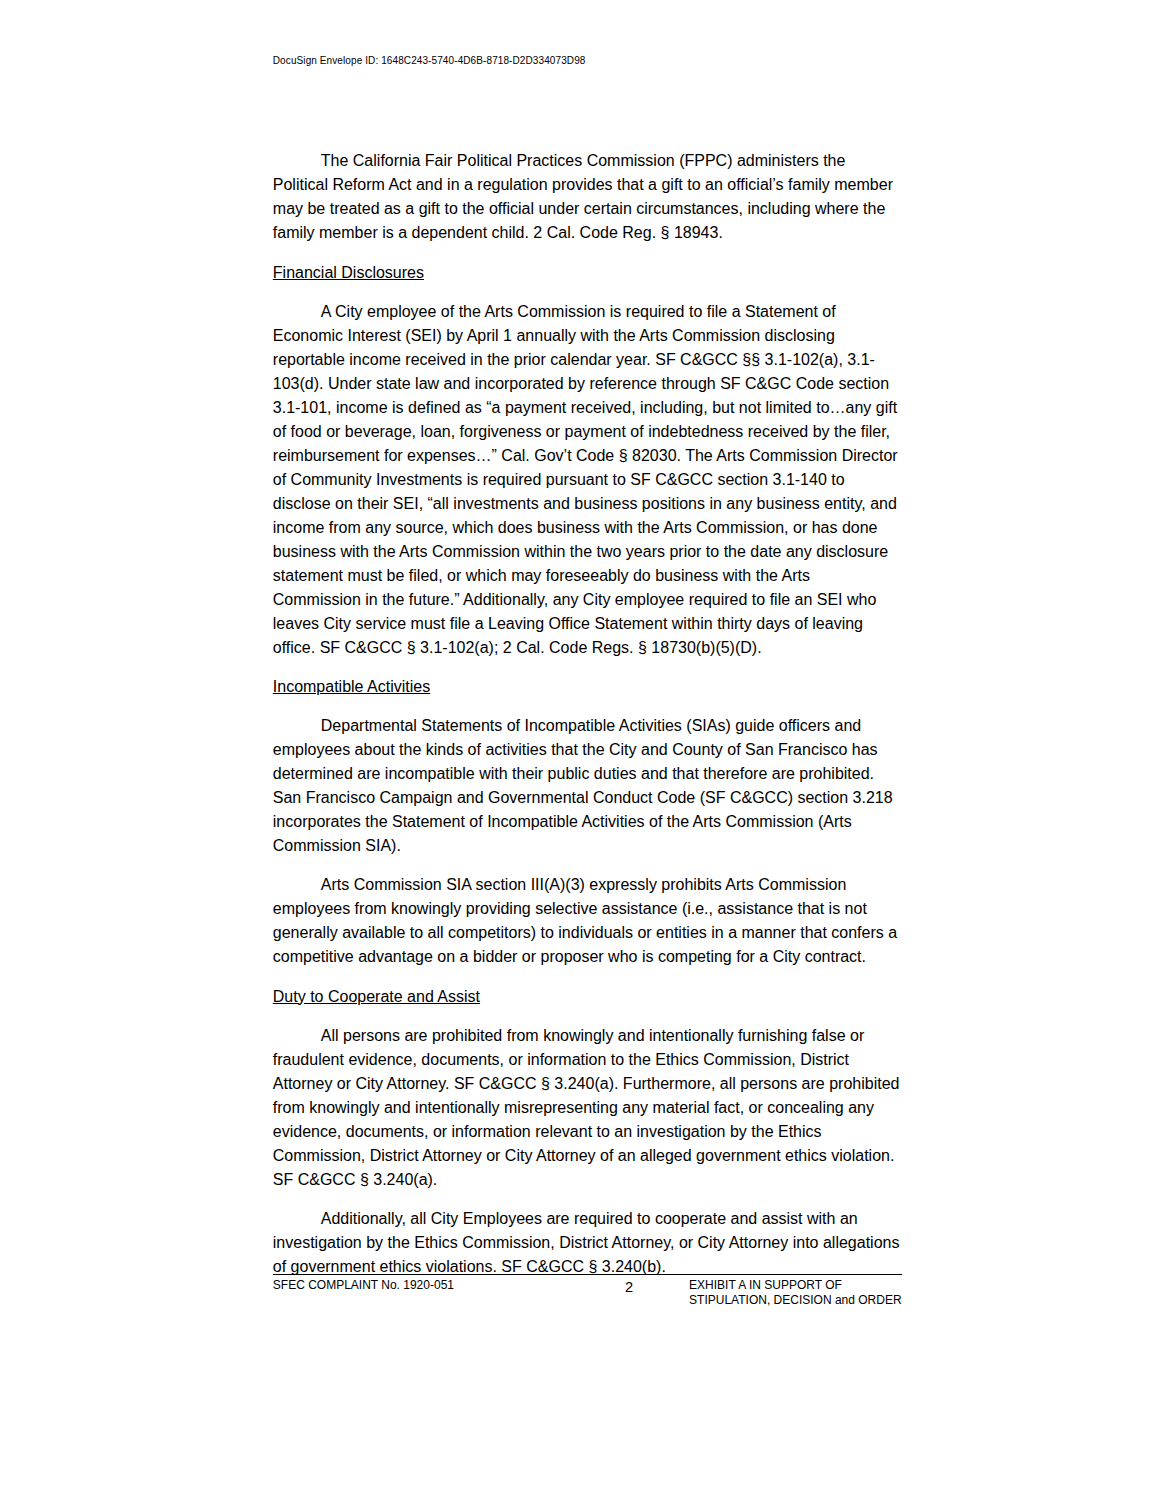DocuSign Envelope ID: 1648C243-5740-4D6B-8718-D2D334073D98
The California Fair Political Practices Commission (FPPC) administers the Political Reform Act and in a regulation provides that a gift to an official’s family member may be treated as a gift to the official under certain circumstances, including where the family member is a dependent child. 2 Cal. Code Reg. § 18943.
Financial Disclosures
A City employee of the Arts Commission is required to file a Statement of Economic Interest (SEI) by April 1 annually with the Arts Commission disclosing reportable income received in the prior calendar year. SF C&GCC §§ 3.1-102(a), 3.1-103(d). Under state law and incorporated by reference through SF C&GC Code section 3.1-101, income is defined as “a payment received, including, but not limited to…any gift of food or beverage, loan, forgiveness or payment of indebtedness received by the filer, reimbursement for expenses…” Cal. Gov’t Code § 82030. The Arts Commission Director of Community Investments is required pursuant to SF C&GCC section 3.1-140 to disclose on their SEI, “all investments and business positions in any business entity, and income from any source, which does business with the Arts Commission, or has done business with the Arts Commission within the two years prior to the date any disclosure statement must be filed, or which may foreseeably do business with the Arts Commission in the future.” Additionally, any City employee required to file an SEI who leaves City service must file a Leaving Office Statement within thirty days of leaving office. SF C&GCC § 3.1-102(a); 2 Cal. Code Regs. § 18730(b)(5)(D).
Incompatible Activities
Departmental Statements of Incompatible Activities (SIAs) guide officers and employees about the kinds of activities that the City and County of San Francisco has determined are incompatible with their public duties and that therefore are prohibited. San Francisco Campaign and Governmental Conduct Code (SF C&GCC) section 3.218 incorporates the Statement of Incompatible Activities of the Arts Commission (Arts Commission SIA).
Arts Commission SIA section III(A)(3) expressly prohibits Arts Commission employees from knowingly providing selective assistance (i.e., assistance that is not generally available to all competitors) to individuals or entities in a manner that confers a competitive advantage on a bidder or proposer who is competing for a City contract.
Duty to Cooperate and Assist
All persons are prohibited from knowingly and intentionally furnishing false or fraudulent evidence, documents, or information to the Ethics Commission, District Attorney or City Attorney. SF C&GCC § 3.240(a). Furthermore, all persons are prohibited from knowingly and intentionally misrepresenting any material fact, or concealing any evidence, documents, or information relevant to an investigation by the Ethics Commission, District Attorney or City Attorney of an alleged government ethics violation. SF C&GCC § 3.240(a).
Additionally, all City Employees are required to cooperate and assist with an investigation by the Ethics Commission, District Attorney, or City Attorney into allegations of government ethics violations. SF C&GCC § 3.240(b).
SFEC COMPLAINT No. 1920-051
2
EXHIBIT A IN SUPPORT OF
STIPULATION, DECISION and ORDER